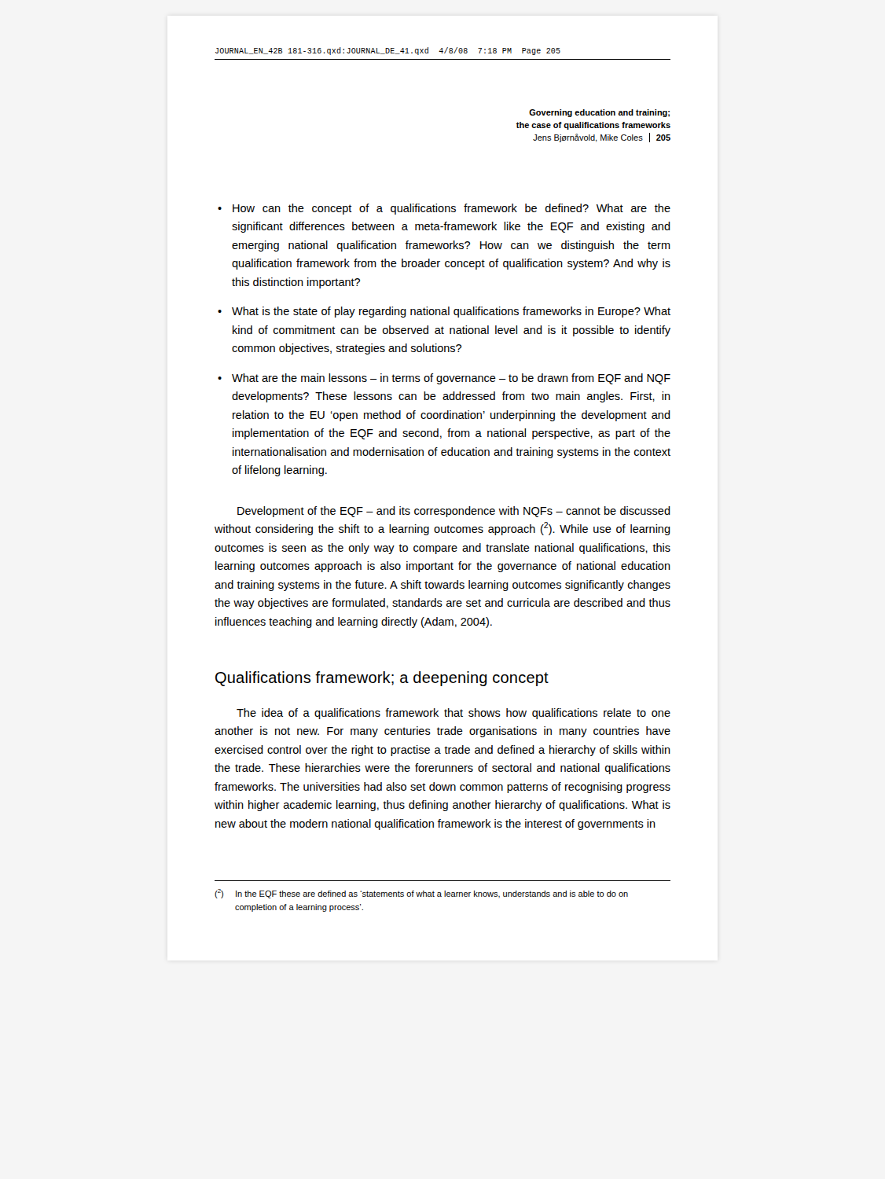JOURNAL_EN_42B 181-316.qxd:JOURNAL_DE_41.qxd 4/8/08 7:18 PM Page 205
Governing education and training;
the case of qualifications frameworks
Jens Bjørnåvold, Mike Coles 205
How can the concept of a qualifications framework be defined? What are the significant differences between a meta-framework like the EQF and existing and emerging national qualification frameworks? How can we distinguish the term qualification framework from the broader concept of qualification system? And why is this distinction important?
What is the state of play regarding national qualifications frameworks in Europe? What kind of commitment can be observed at national level and is it possible to identify common objectives, strategies and solutions?
What are the main lessons – in terms of governance – to be drawn from EQF and NQF developments? These lessons can be addressed from two main angles. First, in relation to the EU ‘open method of coordination’ underpinning the development and implementation of the EQF and second, from a national perspective, as part of the internationalisation and modernisation of education and training systems in the context of lifelong learning.
Development of the EQF – and its correspondence with NQFs – cannot be discussed without considering the shift to a learning outcomes approach (2). While use of learning outcomes is seen as the only way to compare and translate national qualifications, this learning outcomes approach is also important for the governance of national education and training systems in the future. A shift towards learning outcomes significantly changes the way objectives are formulated, standards are set and curricula are described and thus influences teaching and learning directly (Adam, 2004).
Qualifications framework; a deepening concept
The idea of a qualifications framework that shows how qualifications relate to one another is not new. For many centuries trade organisations in many countries have exercised control over the right to practise a trade and defined a hierarchy of skills within the trade. These hierarchies were the forerunners of sectoral and national qualifications frameworks. The universities had also set down common patterns of recognising progress within higher academic learning, thus defining another hierarchy of qualifications. What is new about the modern national qualification framework is the interest of governments in
(2) In the EQF these are defined as ‘statements of what a learner knows, understands and is able to do on completion of a learning process’.